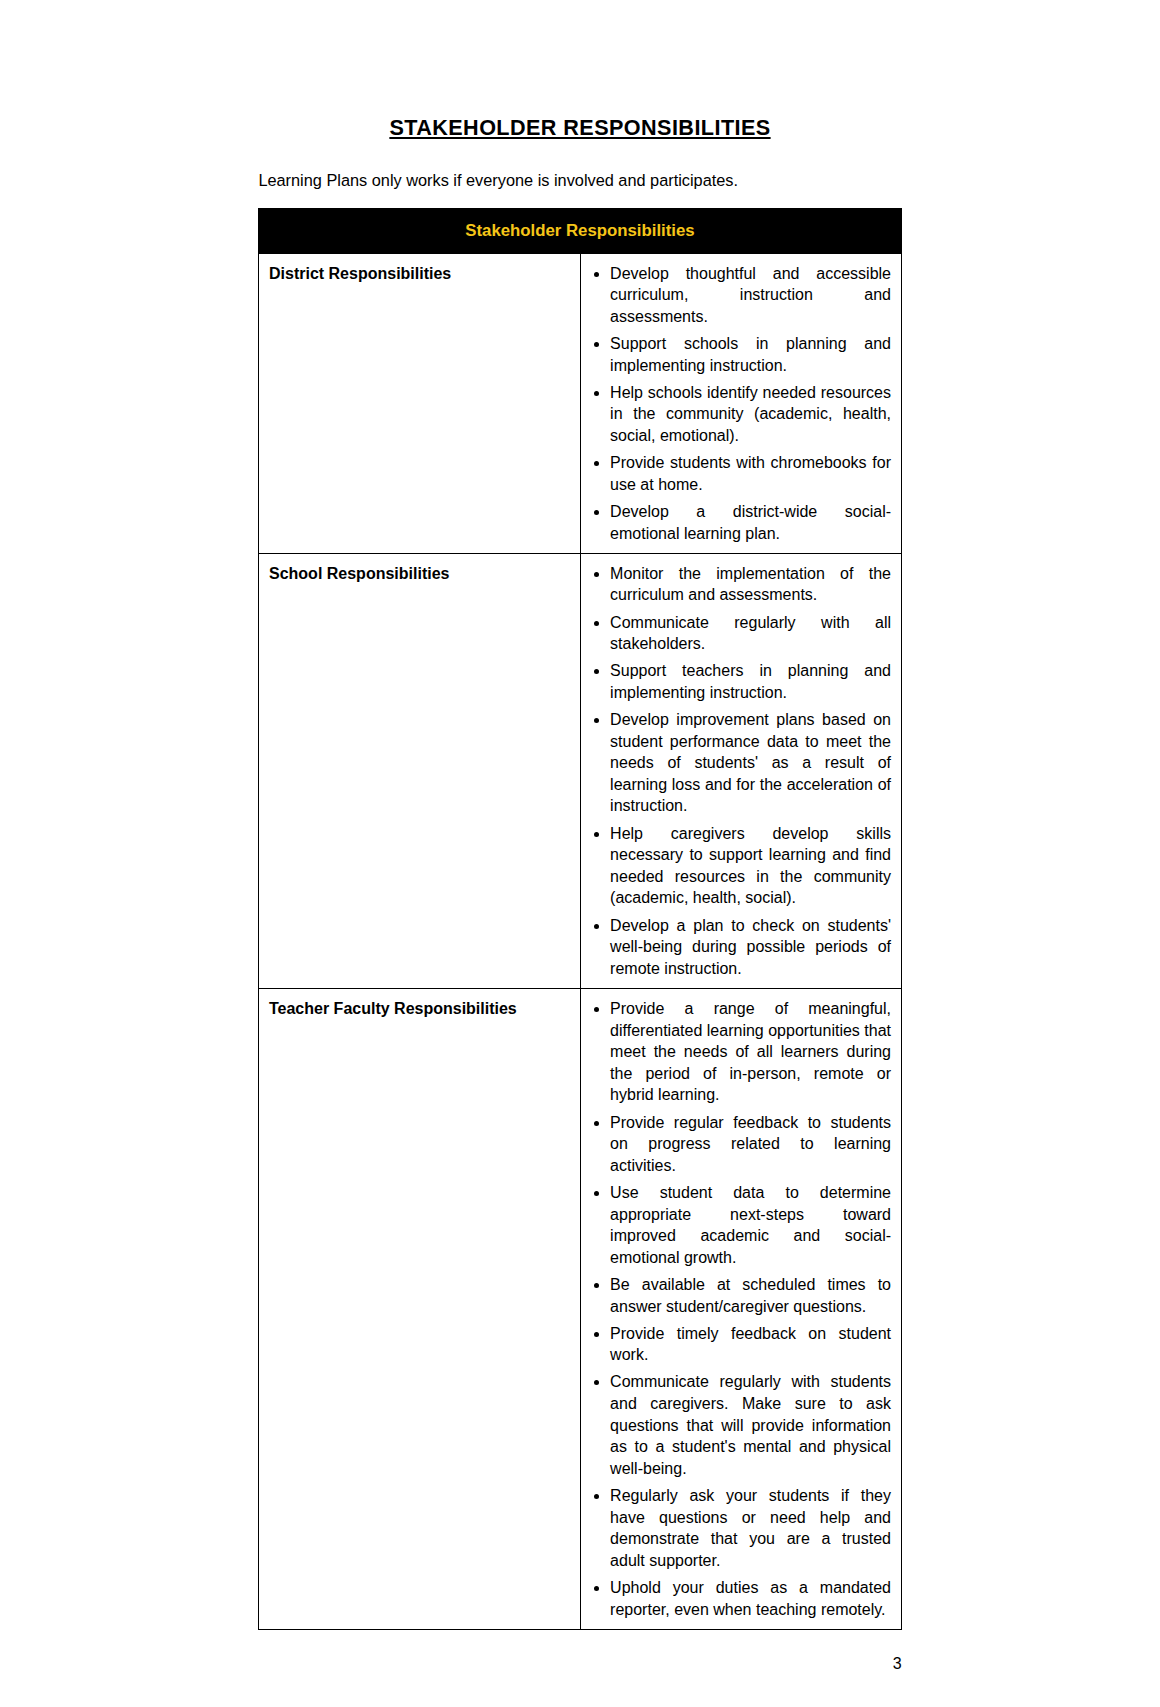STAKEHOLDER RESPONSIBILITIES
Learning Plans only works if everyone is involved and participates.
| Stakeholder Responsibilities |
| --- |
| District Responsibilities | Develop thoughtful and accessible curriculum, instruction and assessments. Support schools in planning and implementing instruction. Help schools identify needed resources in the community (academic, health, social, emotional). Provide students with chromebooks for use at home. Develop a district-wide social-emotional learning plan. |
| School Responsibilities | Monitor the implementation of the curriculum and assessments. Communicate regularly with all stakeholders. Support teachers in planning and implementing instruction. Develop improvement plans based on student performance data to meet the needs of students' as a result of learning loss and for the acceleration of instruction. Help caregivers develop skills necessary to support learning and find needed resources in the community (academic, health, social). Develop a plan to check on students' well-being during possible periods of remote instruction. |
| Teacher Faculty Responsibilities | Provide a range of meaningful, differentiated learning opportunities that meet the needs of all learners during the period of in-person, remote or hybrid learning. Provide regular feedback to students on progress related to learning activities. Use student data to determine appropriate next-steps toward improved academic and social-emotional growth. Be available at scheduled times to answer student/caregiver questions. Provide timely feedback on student work. Communicate regularly with students and caregivers. Make sure to ask questions that will provide information as to a student's mental and physical well-being. Regularly ask your students if they have questions or need help and demonstrate that you are a trusted adult supporter. Uphold your duties as a mandated reporter, even when teaching remotely. |
3